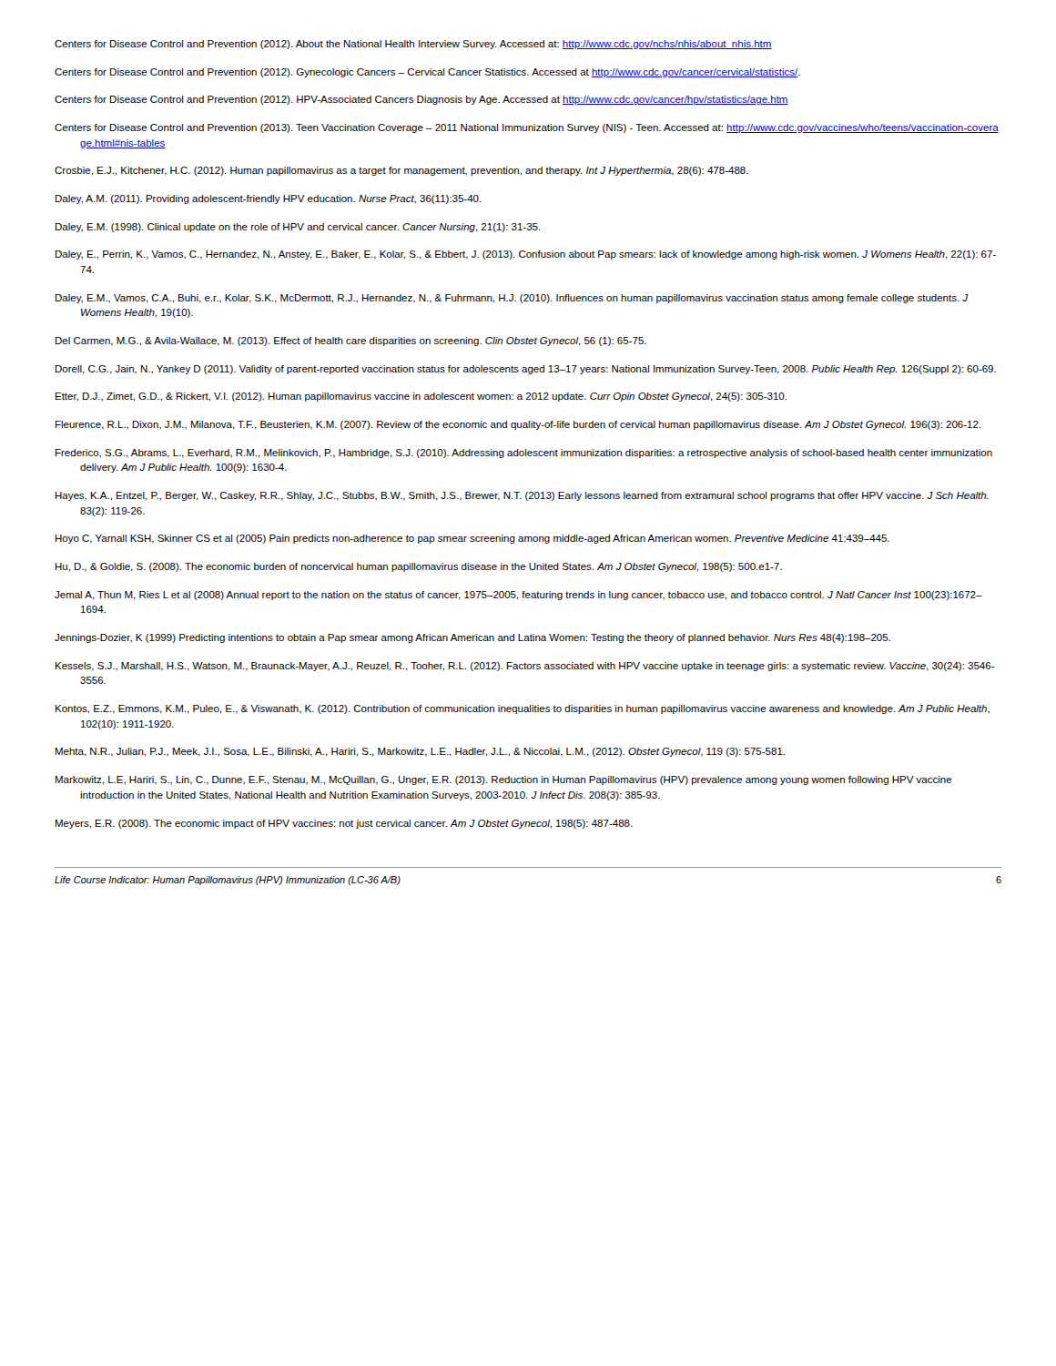Centers for Disease Control and Prevention (2012). About the National Health Interview Survey. Accessed at: http://www.cdc.gov/nchs/nhis/about_nhis.htm
Centers for Disease Control and Prevention (2012). Gynecologic Cancers – Cervical Cancer Statistics. Accessed at http://www.cdc.gov/cancer/cervical/statistics/.
Centers for Disease Control and Prevention (2012). HPV-Associated Cancers Diagnosis by Age. Accessed at http://www.cdc.gov/cancer/hpv/statistics/age.htm
Centers for Disease Control and Prevention (2013). Teen Vaccination Coverage – 2011 National Immunization Survey (NIS) - Teen. Accessed at: http://www.cdc.gov/vaccines/who/teens/vaccination-coverage.html#nis-tables
Crosbie, E.J., Kitchener, H.C. (2012). Human papillomavirus as a target for management, prevention, and therapy. Int J Hyperthermia, 28(6): 478-488.
Daley, A.M. (2011). Providing adolescent-friendly HPV education. Nurse Pract, 36(11):35-40.
Daley, E.M. (1998). Clinical update on the role of HPV and cervical cancer. Cancer Nursing, 21(1): 31-35.
Daley, E., Perrin, K., Vamos, C., Hernandez, N., Anstey, E., Baker, E., Kolar, S., & Ebbert, J. (2013). Confusion about Pap smears: lack of knowledge among high-risk women. J Womens Health, 22(1): 67-74.
Daley, E.M., Vamos, C.A., Buhi, e.r., Kolar, S.K., McDermott, R.J., Hernandez, N., & Fuhrmann, H.J. (2010). Influences on human papillomavirus vaccination status among female college students. J Womens Health, 19(10).
Del Carmen, M.G., & Avila-Wallace, M. (2013). Effect of health care disparities on screening. Clin Obstet Gynecol, 56 (1): 65-75.
Dorell, C.G., Jain, N., Yankey D (2011). Validity of parent-reported vaccination status for adolescents aged 13–17 years: National Immunization Survey-Teen, 2008. Public Health Rep. 126(Suppl 2): 60-69.
Etter, D.J., Zimet, G.D., & Rickert, V.I. (2012). Human papillomavirus vaccine in adolescent women: a 2012 update. Curr Opin Obstet Gynecol, 24(5): 305-310.
Fleurence, R.L., Dixon, J.M., Milanova, T.F., Beusterien, K.M. (2007). Review of the economic and quality-of-life burden of cervical human papillomavirus disease. Am J Obstet Gynecol. 196(3): 206-12.
Frederico, S.G., Abrams, L., Everhard, R.M., Melinkovich, P., Hambridge, S.J. (2010). Addressing adolescent immunization disparities: a retrospective analysis of school-based health center immunization delivery. Am J Public Health. 100(9): 1630-4.
Hayes, K.A., Entzel, P., Berger, W., Caskey, R.R., Shlay, J.C., Stubbs, B.W., Smith, J.S., Brewer, N.T. (2013) Early lessons learned from extramural school programs that offer HPV vaccine. J Sch Health. 83(2): 119-26.
Hoyo C, Yarnall KSH, Skinner CS et al (2005) Pain predicts non-adherence to pap smear screening among middle-aged African American women. Preventive Medicine 41:439–445.
Hu, D., & Goldie, S. (2008). The economic burden of noncervical human papillomavirus disease in the United States. Am J Obstet Gynecol, 198(5): 500.e1-7.
Jemal A, Thun M, Ries L et al (2008) Annual report to the nation on the status of cancer, 1975–2005, featuring trends in lung cancer, tobacco use, and tobacco control. J Natl Cancer Inst 100(23):1672–1694.
Jennings-Dozier, K (1999) Predicting intentions to obtain a Pap smear among African American and Latina Women: Testing the theory of planned behavior. Nurs Res 48(4):198–205.
Kessels, S.J., Marshall, H.S., Watson, M., Braunack-Mayer, A.J., Reuzel, R., Tooher, R.L. (2012). Factors associated with HPV vaccine uptake in teenage girls: a systematic review. Vaccine, 30(24): 3546-3556.
Kontos, E.Z., Emmons, K.M., Puleo, E., & Viswanath, K. (2012). Contribution of communication inequalities to disparities in human papillomavirus vaccine awareness and knowledge. Am J Public Health, 102(10): 1911-1920.
Mehta, N.R., Julian, P.J., Meek, J.I., Sosa, L.E., Bilinski, A., Hariri, S., Markowitz, L.E., Hadler, J.L., & Niccolai, L.M., (2012). Obstet Gynecol, 119 (3): 575-581.
Markowitz, L.E, Hariri, S., Lin, C., Dunne, E.F., Stenau, M., McQuillan, G., Unger, E.R. (2013). Reduction in Human Papillomavirus (HPV) prevalence among young women following HPV vaccine introduction in the United States, National Health and Nutrition Examination Surveys, 2003-2010. J Infect Dis. 208(3): 385-93.
Meyers, E.R. (2008). The economic impact of HPV vaccines: not just cervical cancer. Am J Obstet Gynecol, 198(5): 487-488.
Life Course Indicator: Human Papillomavirus (HPV) Immunization (LC-36 A/B) 6